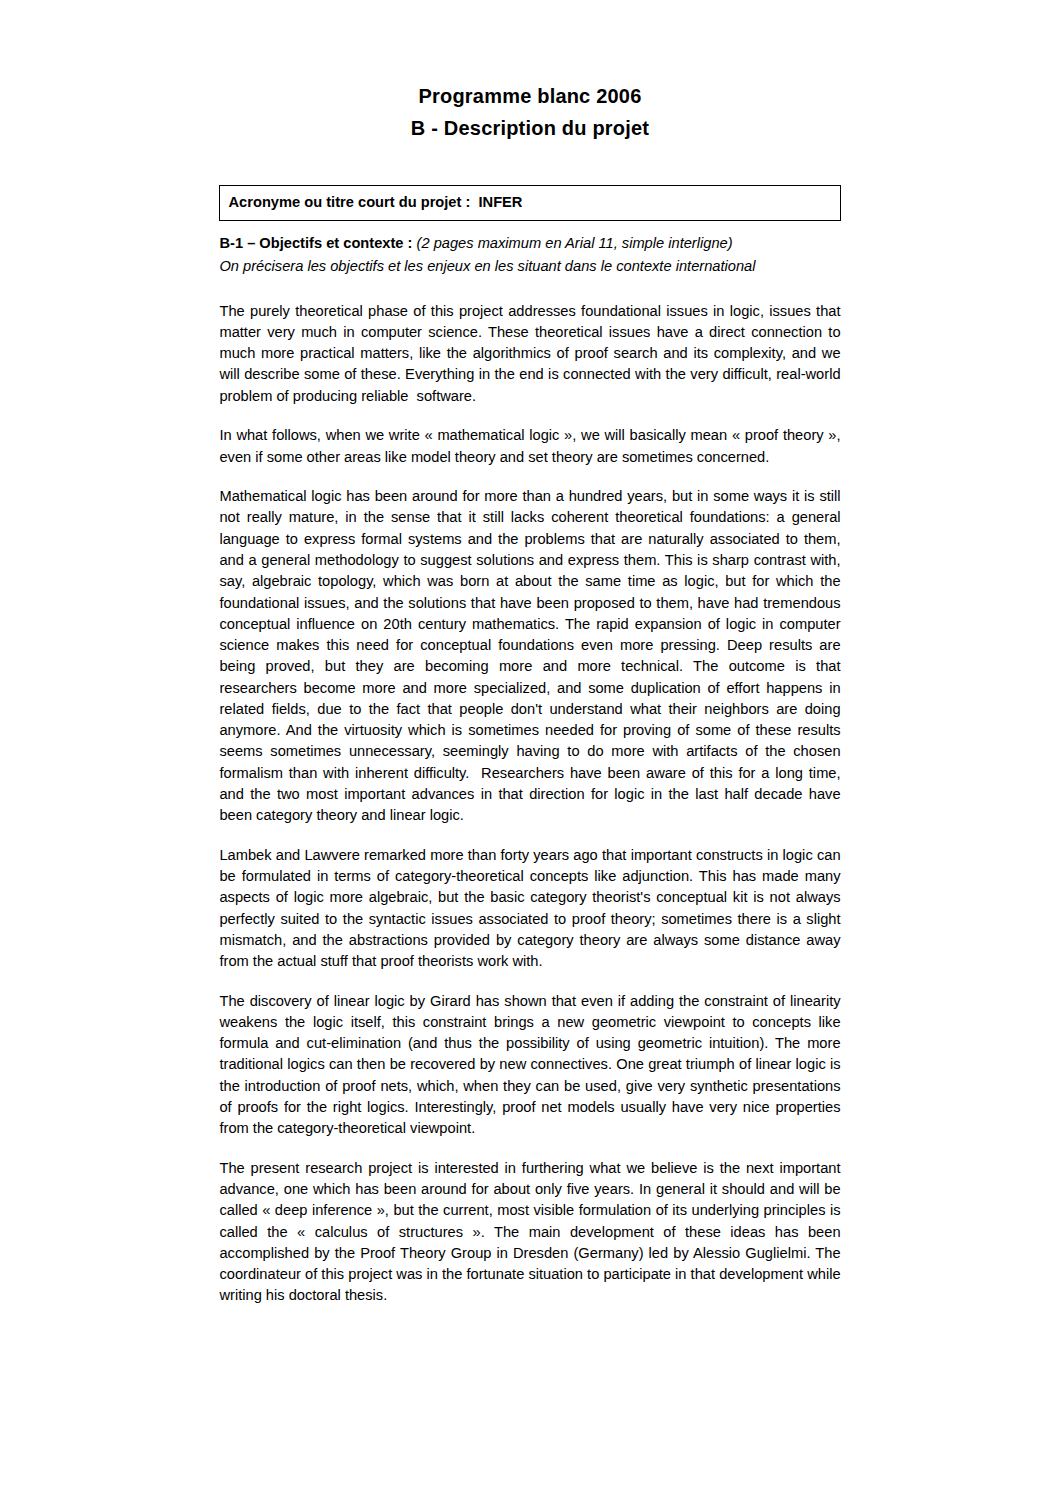Programme blanc 2006
B - Description du projet
Acronyme ou titre court du projet : INFER
B-1 – Objectifs et contexte : (2 pages maximum en Arial 11, simple interligne)
On précisera les objectifs et les enjeux en les situant dans le contexte international
The purely theoretical phase of this project addresses foundational issues in logic, issues that matter very much in computer science. These theoretical issues have a direct connection to much more practical matters, like the algorithmics of proof search and its complexity, and we will describe some of these. Everything in the end is connected with the very difficult, real-world problem of producing reliable software.
In what follows, when we write « mathematical logic », we will basically mean « proof theory », even if some other areas like model theory and set theory are sometimes concerned.
Mathematical logic has been around for more than a hundred years, but in some ways it is still not really mature, in the sense that it still lacks coherent theoretical foundations: a general language to express formal systems and the problems that are naturally associated to them, and a general methodology to suggest solutions and express them. This is sharp contrast with, say, algebraic topology, which was born at about the same time as logic, but for which the foundational issues, and the solutions that have been proposed to them, have had tremendous conceptual influence on 20th century mathematics. The rapid expansion of logic in computer science makes this need for conceptual foundations even more pressing. Deep results are being proved, but they are becoming more and more technical. The outcome is that researchers become more and more specialized, and some duplication of effort happens in related fields, due to the fact that people don't understand what their neighbors are doing anymore. And the virtuosity which is sometimes needed for proving of some of these results seems sometimes unnecessary, seemingly having to do more with artifacts of the chosen formalism than with inherent difficulty. Researchers have been aware of this for a long time, and the two most important advances in that direction for logic in the last half decade have been category theory and linear logic.
Lambek and Lawvere remarked more than forty years ago that important constructs in logic can be formulated in terms of category-theoretical concepts like adjunction. This has made many aspects of logic more algebraic, but the basic category theorist's conceptual kit is not always perfectly suited to the syntactic issues associated to proof theory; sometimes there is a slight mismatch, and the abstractions provided by category theory are always some distance away from the actual stuff that proof theorists work with.
The discovery of linear logic by Girard has shown that even if adding the constraint of linearity weakens the logic itself, this constraint brings a new geometric viewpoint to concepts like formula and cut-elimination (and thus the possibility of using geometric intuition). The more traditional logics can then be recovered by new connectives. One great triumph of linear logic is the introduction of proof nets, which, when they can be used, give very synthetic presentations of proofs for the right logics. Interestingly, proof net models usually have very nice properties from the category-theoretical viewpoint.
The present research project is interested in furthering what we believe is the next important advance, one which has been around for about only five years. In general it should and will be called « deep inference », but the current, most visible formulation of its underlying principles is called the « calculus of structures ». The main development of these ideas has been accomplished by the Proof Theory Group in Dresden (Germany) led by Alessio Guglielmi. The coordinateur of this project was in the fortunate situation to participate in that development while writing his doctoral thesis.